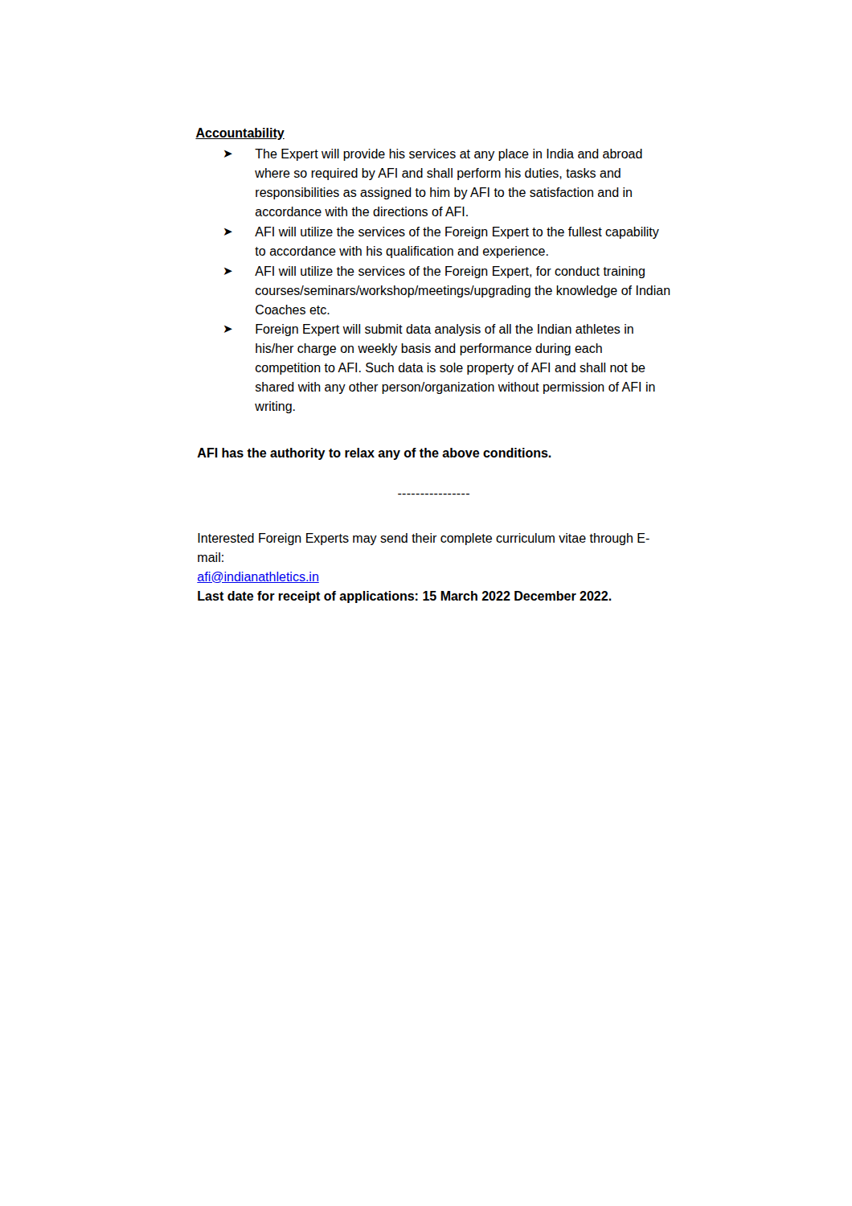Accountability
The Expert will provide his services at any place in India and abroad where so required by AFI and shall perform his duties, tasks and responsibilities as assigned to him by AFI to the satisfaction and in accordance with the directions of AFI.
AFI will utilize the services of the Foreign Expert to the fullest capability to accordance with his qualification and experience.
AFI will utilize the services of the Foreign Expert, for conduct training courses/seminars/workshop/meetings/upgrading the knowledge of Indian Coaches etc.
Foreign Expert will submit data analysis of all the Indian athletes in his/her charge on weekly basis and performance during each competition to AFI. Such data is sole property of AFI and shall not be shared with any other person/organization without permission of AFI in writing.
AFI has the authority to relax any of the above conditions.
----------------
Interested Foreign Experts may send their complete curriculum vitae through E-mail:
afi@indianathletics.in
Last date for receipt of applications: 15 March 2022 December 2022.